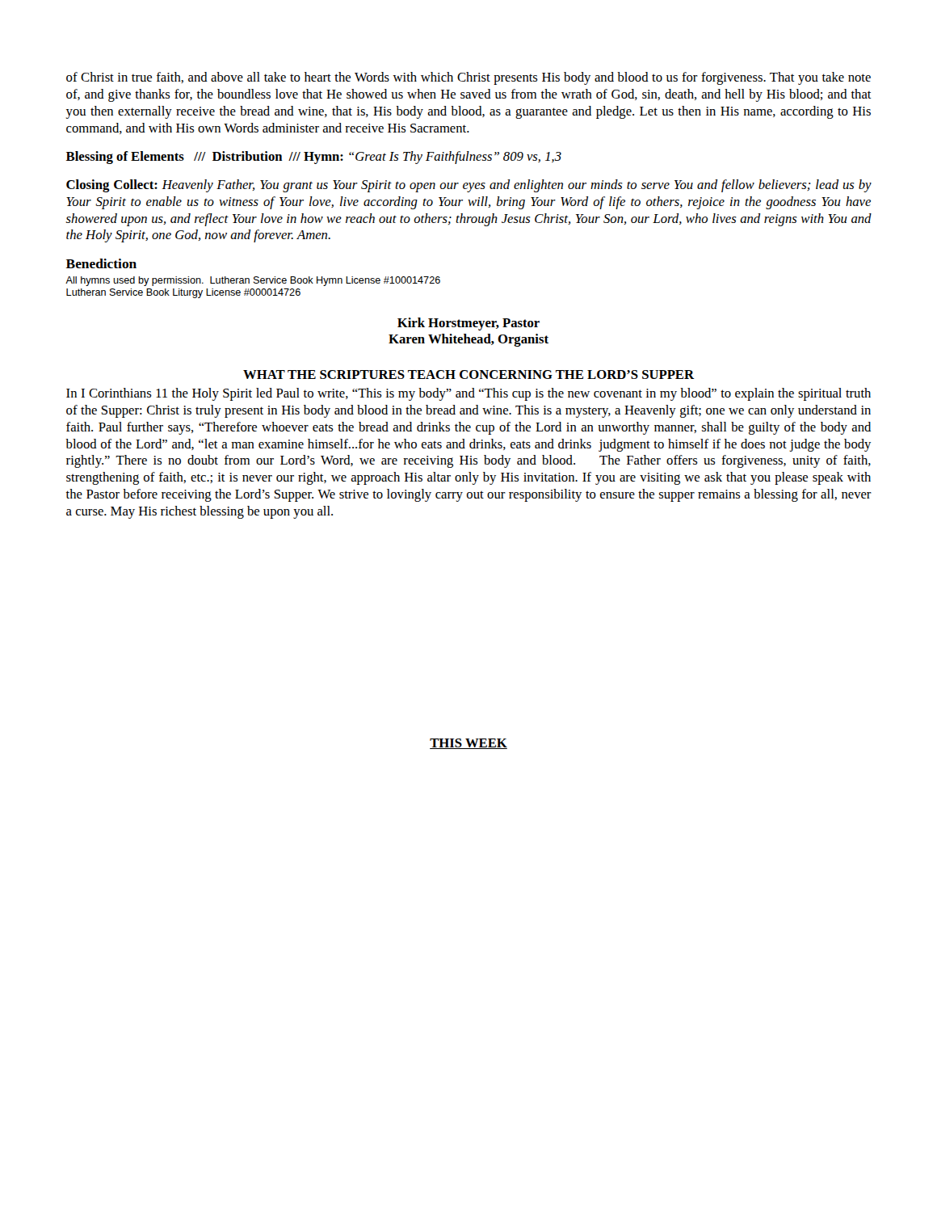of Christ in true faith, and above all take to heart the Words with which Christ presents His body and blood to us for forgiveness. That you take note of, and give thanks for, the boundless love that He showed us when He saved us from the wrath of God, sin, death, and hell by His blood; and that you then externally receive the bread and wine, that is, His body and blood, as a guarantee and pledge. Let us then in His name, according to His command, and with His own Words administer and receive His Sacrament.
Blessing of Elements /// Distribution /// Hymn: “Great Is Thy Faithfulness” 809 vs, 1,3
Closing Collect: Heavenly Father, You grant us Your Spirit to open our eyes and enlighten our minds to serve You and fellow believers; lead us by Your Spirit to enable us to witness of Your love, live according to Your will, bring Your Word of life to others, rejoice in the goodness You have showered upon us, and reflect Your love in how we reach out to others; through Jesus Christ, Your Son, our Lord, who lives and reigns with You and the Holy Spirit, one God, now and forever. Amen.
Benediction
All hymns used by permission. Lutheran Service Book Hymn License #100014726
Lutheran Service Book Liturgy License #000014726
Kirk Horstmeyer, Pastor
Karen Whitehead, Organist
WHAT THE SCRIPTURES TEACH CONCERNING THE LORD’S SUPPER
In I Corinthians 11 the Holy Spirit led Paul to write, “This is my body” and “This cup is the new covenant in my blood” to explain the spiritual truth of the Supper: Christ is truly present in His body and blood in the bread and wine. This is a mystery, a Heavenly gift; one we can only understand in faith. Paul further says, “Therefore whoever eats the bread and drinks the cup of the Lord in an unworthy manner, shall be guilty of the body and blood of the Lord” and, “let a man examine himself...for he who eats and drinks, eats and drinks judgment to himself if he does not judge the body rightly.” There is no doubt from our Lord’s Word, we are receiving His body and blood. The Father offers us forgiveness, unity of faith, strengthening of faith, etc.; it is never our right, we approach His altar only by His invitation. If you are visiting we ask that you please speak with the Pastor before receiving the Lord’s Supper. We strive to lovingly carry out our responsibility to ensure the supper remains a blessing for all, never a curse. May His richest blessing be upon you all.
THIS WEEK